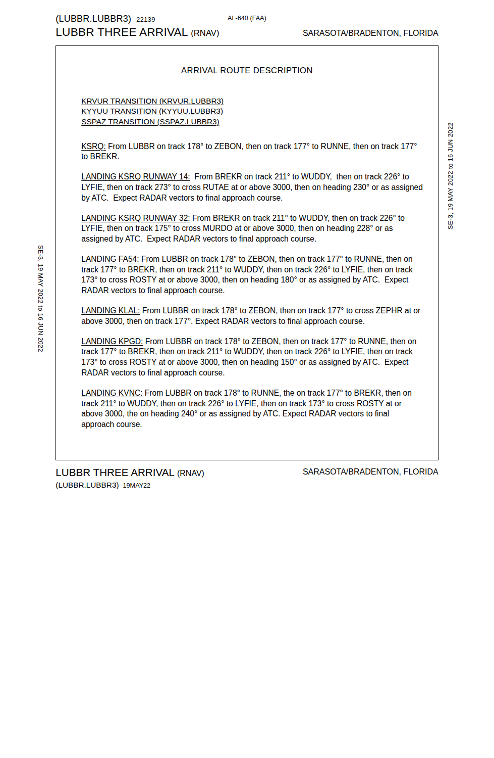SE-3, 19 MAY 2022 to 16 JUN 2022
SE-3, 19 MAY 2022 to 16 JUN 2022
(LUBBR.LUBBR3)22139
AL-640 (FAA)
LUBBR THREE ARRIVAL (RNAV) SARASOTA/BRADENTON, FLORIDA
ARRIVAL ROUTE DESCRIPTION
KRVUR TRANSITION (KRVUR.LUBBR3)
KYYUU TRANSITION (KYYUU.LUBBR3)
SSPAZ TRANSITION (SSPAZ.LUBBR3)
KSRQ: From LUBBR on track 178° to ZEBON, then on track 177° to RUNNE, then on track 177° to BREKR.
LANDING KSRQ RUNWAY 14: From BREKR on track 211° to WUDDY, then on track 226° to LYFIE, then on track 273° to cross RUTAE at or above 3000, then on heading 230° or as assigned by ATC. Expect RADAR vectors to final approach course.
LANDING KSRQ RUNWAY 32: From BREKR on track 211° to WUDDY, then on track 226° to LYFIE, then on track 175° to cross MURDO at or above 3000, then on heading 228° or as assigned by ATC. Expect RADAR vectors to final approach course.
LANDING FA54: From LUBBR on track 178° to ZEBON, then on track 177° to RUNNE, then on track 177° to BREKR, then on track 211° to WUDDY, then on track 226° to LYFIE, then on track 173° to cross ROSTY at or above 3000, then on heading 180° or as assigned by ATC. Expect RADAR vectors to final approach course.
LANDING KLAL: From LUBBR on track 178° to ZEBON, then on track 177° to cross ZEPHR at or above 3000, then on track 177°. Expect RADAR vectors to final approach course.
LANDING KPGD: From LUBBR on track 178° to ZEBON, then on track 177° to RUNNE, then on track 177° to BREKR, then on track 211° to WUDDY, then on track 226° to LYFIE, then on track 173° to cross ROSTY at or above 3000, then on heading 150° or as assigned by ATC. Expect RADAR vectors to final approach course.
LANDING KVNC: From LUBBR on track 178° to RUNNE, the on track 177° to BREKR, then on track 211° to WUDDY, then on track 226° to LYFIE, then on track 173° to cross ROSTY at or above 3000, the on heading 240° or as assigned by ATC. Expect RADAR vectors to final approach course.
LUBBR THREE ARRIVAL (RNAV)
(LUBBR.LUBBR3)19MAY22
SARASOTA/BRADENTON, FLORIDA